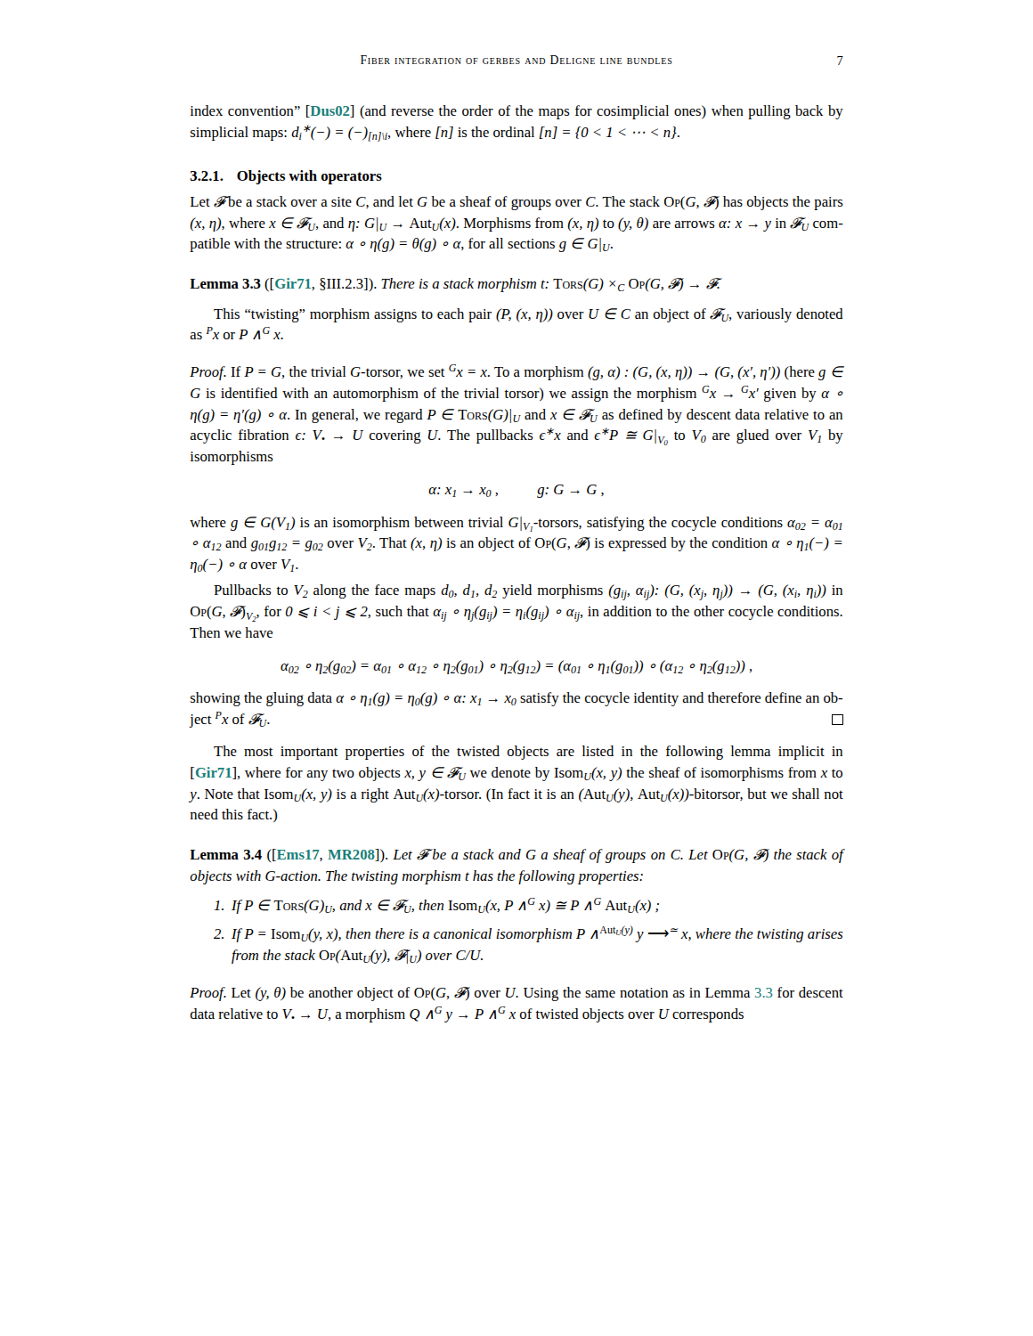Fiber integration of gerbes and Deligne line bundles 7
index convention” [Dus02] (and reverse the order of the maps for cosimplicial ones) when pulling back by simplicial maps: di∗(−) = (−)[n]\i, where [n] is the ordinal [n] = {0 < 1 < ⋯ < n}.
3.2.1. Objects with operators
Let 𝓕 be a stack over a site C, and let G be a sheaf of groups over C. The stack Op(G, 𝓕) has objects the pairs (x, η), where x ∈ 𝓕U, and η: G|U → AutU(x). Morphisms from (x, η) to (y, θ) are arrows α: x → y in 𝓕U compatible with the structure: α ∘ η(g) = θ(g) ∘ α, for all sections g ∈ G|U.
Lemma 3.3 ([Gir71, §III.2.3]). There is a stack morphism t: Tors(G) ×C Op(G, 𝓕) → 𝓕.
This “twisting” morphism assigns to each pair (P, (x, η)) over U ∈ C an object of 𝓕U, variously denoted as Px or P ∧G x.
Proof. If P = G, the trivial G-torsor, we set Gx = x. To a morphism (g, α) : (G, (x, η)) → (G, (x′, η′)) (here g ∈ G is identified with an automorphism of the trivial torsor) we assign the morphism Gx → Gx′ given by α ∘ η(g) = η′(g) ∘ α. In general, we regard P ∈ Tors(G)|U and x ∈ 𝓕U as defined by descent data relative to an acyclic fibration ϵ: V• → U covering U. The pullbacks ϵ∗x and ϵ∗P ≅ G|V0 to V0 are glued over V1 by isomorphisms
α: x1 → x0 , g: G → G ,
where g ∈ G(V1) is an isomorphism between trivial G|V1-torsors, satisfying the cocycle conditions α02 = α01 ∘ α12 and g01g12 = g02 over V2. That (x, η) is an object of Op(G, 𝓕) is expressed by the condition α ∘ η1(−) = η0(−) ∘ α over V1.
Pullbacks to V2 along the face maps d0, d1, d2 yield morphisms (gij, αij): (G, (xj, ηj)) → (G, (xi, ηi)) in Op(G, 𝓕)V2, for 0 ⩽ i < j ⩽ 2, such that αij ∘ ηj(gij) = ηi(gij) ∘ αij, in addition to the other cocycle conditions. Then we have
α02 ∘ η2(g02) = α01 ∘ α12 ∘ η2(g01) ∘ η2(g12) = (α01 ∘ η1(g01)) ∘ (α12 ∘ η2(g12)) ,
showing the gluing data α ∘ η1(g) = η0(g) ∘ α: x1 → x0 satisfy the cocycle identity and therefore define an object Px of 𝓕U.
The most important properties of the twisted objects are listed in the following lemma implicit in [Gir71], where for any two objects x, y ∈ 𝓕U we denote by IsomU(x, y) the sheaf of isomorphisms from x to y. Note that IsomU(x, y) is a right AutU(x)-torsor. (In fact it is an (AutU(y), AutU(x))-bitorsor, but we shall not need this fact.)
Lemma 3.4 ([Ems17, MR208]). Let 𝓕 be a stack and G a sheaf of groups on C. Let Op(G, 𝓕) the stack of objects with G-action. The twisting morphism t has the following properties:
If P ∈ Tors(G)U, and x ∈ 𝓕U, then IsomU(x, P ∧G x) ≅ P ∧G AutU(x) ;
If P = IsomU(y, x), then there is a canonical isomorphism P ∧AutU(y) y ⟶≃ x, where the twisting arises from the stack Op(AutU(y), 𝓕|U) over C/U.
Proof. Let (y, θ) be another object of Op(G, 𝓕) over U. Using the same notation as in Lemma 3.3 for descent data relative to V• → U, a morphism Q ∧G y → P ∧G x of twisted objects over U corresponds